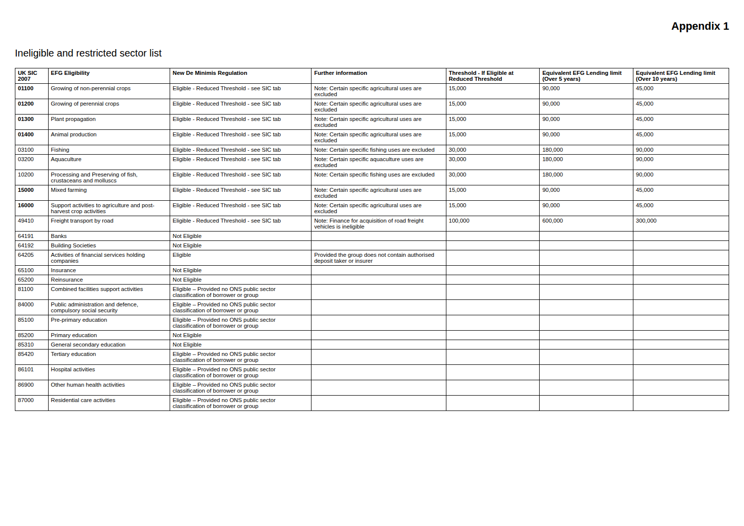Appendix 1
Ineligible and restricted sector list
| UK SIC 2007 | EFG Eligibility | New De Minimis Regulation | Further information | Threshold - If Eligible at Reduced Threshold | Equivalent EFG Lending limit (Over 5 years) | Equivalent EFG Lending limit (Over 10 years) |
| --- | --- | --- | --- | --- | --- | --- |
| 01100 | Growing of non-perennial crops | Eligible - Reduced Threshold - see SIC tab | Note: Certain specific agricultural uses are excluded | 15,000 | 90,000 | 45,000 |
| 01200 | Growing of perennial crops | Eligible - Reduced Threshold - see SIC tab | Note: Certain specific agricultural uses are excluded | 15,000 | 90,000 | 45,000 |
| 01300 | Plant propagation | Eligible - Reduced Threshold - see SIC tab | Note: Certain specific agricultural uses are excluded | 15,000 | 90,000 | 45,000 |
| 01400 | Animal production | Eligible - Reduced Threshold - see SIC tab | Note: Certain specific agricultural uses are excluded | 15,000 | 90,000 | 45,000 |
| 03100 | Fishing | Eligible - Reduced Threshold - see SIC tab | Note: Certain specific fishing uses are excluded | 30,000 | 180,000 | 90,000 |
| 03200 | Aquaculture | Eligible - Reduced Threshold - see SIC tab | Note: Certain specific aquaculture uses are excluded | 30,000 | 180,000 | 90,000 |
| 10200 | Processing and Preserving of fish, crustaceans and molluscs | Eligible - Reduced Threshold - see SIC tab | Note: Certain specific fishing uses are excluded | 30,000 | 180,000 | 90,000 |
| 15000 | Mixed farming | Eligible - Reduced Threshold - see SIC tab | Note: Certain specific agricultural uses are excluded | 15,000 | 90,000 | 45,000 |
| 16000 | Support activities to agriculture and post-harvest crop activities | Eligible - Reduced Threshold - see SIC tab | Note: Certain specific agricultural uses are excluded | 15,000 | 90,000 | 45,000 |
| 49410 | Freight transport by road | Eligible - Reduced Threshold - see SIC tab | Note: Finance for acquisition of road freight vehicles is ineligible | 100,000 | 600,000 | 300,000 |
| 64191 | Banks | Not Eligible | | | | |
| 64192 | Building Societies | Not Eligible | | | | |
| 64205 | Activities of financial services holding companies | Eligible | Provided the group does not contain authorised deposit taker or insurer | | | |
| 65100 | Insurance | Not Eligible | | | | |
| 65200 | Reinsurance | Not Eligible | | | | |
| 81100 | Combined facilities support activities | Eligible – Provided no ONS public sector classification of borrower or group | | | | |
| 84000 | Public administration and defence, compulsory social security | Eligible – Provided no ONS public sector classification of borrower or group | | | | |
| 85100 | Pre-primary education | Eligible – Provided no ONS public sector classification of borrower or group | | | | |
| 85200 | Primary education | Not Eligible | | | | |
| 85310 | General secondary education | Not Eligible | | | | |
| 85420 | Tertiary education | Eligible – Provided no ONS public sector classification of borrower or group | | | | |
| 86101 | Hospital activities | Eligible – Provided no ONS public sector classification of borrower or group | | | | |
| 86900 | Other human health activities | Eligible – Provided no ONS public sector classification of borrower or group | | | | |
| 87000 | Residential care activities | Eligible – Provided no ONS public sector classification of borrower or group | | | | |